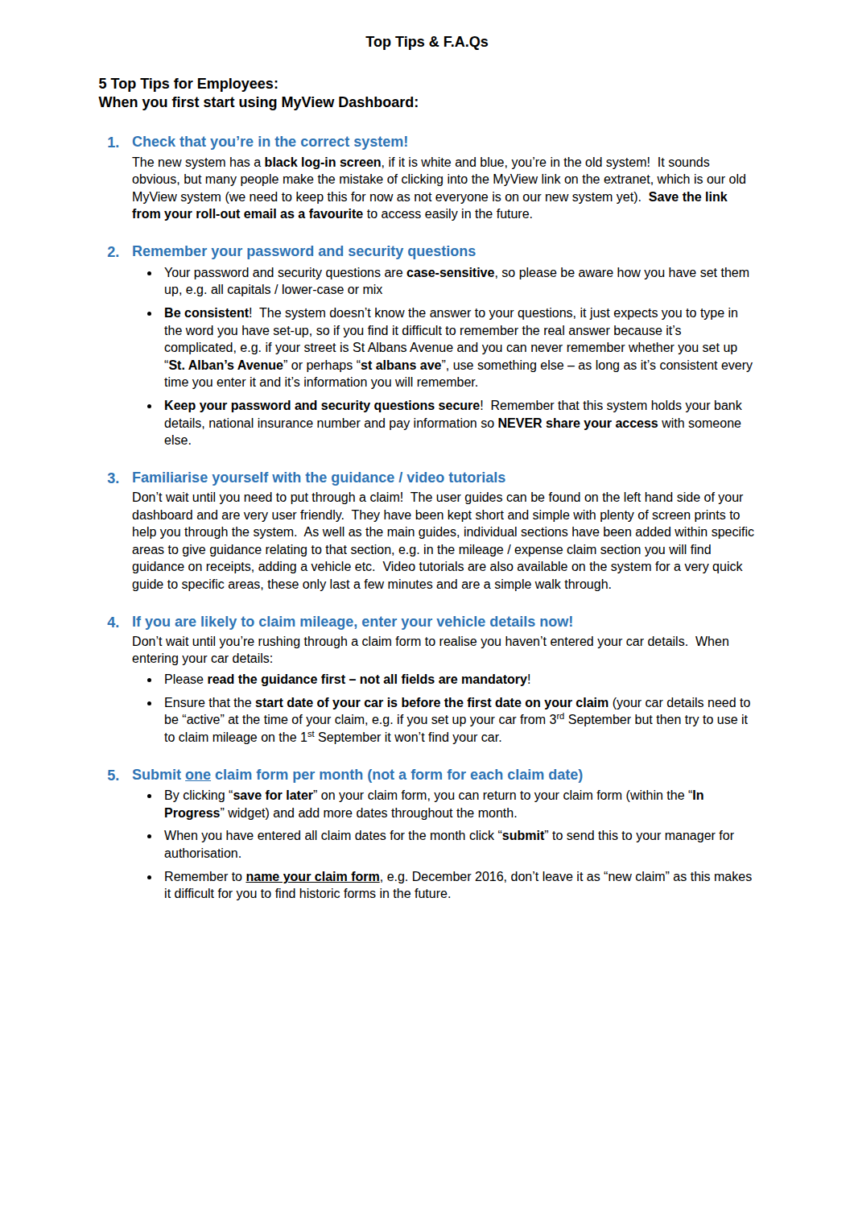Top Tips & F.A.Qs
5 Top Tips for Employees:
When you first start using MyView Dashboard:
Check that you’re in the correct system!
The new system has a black log-in screen, if it is white and blue, you’re in the old system! It sounds obvious, but many people make the mistake of clicking into the MyView link on the extranet, which is our old MyView system (we need to keep this for now as not everyone is on our new system yet). Save the link from your roll-out email as a favourite to access easily in the future.
Remember your password and security questions
Your password and security questions are case-sensitive, so please be aware how you have set them up, e.g. all capitals / lower-case or mix
Be consistent! The system doesn’t know the answer to your questions, it just expects you to type in the word you have set-up, so if you find it difficult to remember the real answer because it’s complicated, e.g. if your street is St Albans Avenue and you can never remember whether you set up “St. Alban’s Avenue” or perhaps “st albans ave”, use something else – as long as it’s consistent every time you enter it and it’s information you will remember.
Keep your password and security questions secure! Remember that this system holds your bank details, national insurance number and pay information so NEVER share your access with someone else.
Familiarise yourself with the guidance / video tutorials
Don’t wait until you need to put through a claim! The user guides can be found on the left hand side of your dashboard and are very user friendly. They have been kept short and simple with plenty of screen prints to help you through the system. As well as the main guides, individual sections have been added within specific areas to give guidance relating to that section, e.g. in the mileage / expense claim section you will find guidance on receipts, adding a vehicle etc. Video tutorials are also available on the system for a very quick guide to specific areas, these only last a few minutes and are a simple walk through.
If you are likely to claim mileage, enter your vehicle details now!
Don’t wait until you’re rushing through a claim form to realise you haven’t entered your car details. When entering your car details:
Please read the guidance first – not all fields are mandatory!
Ensure that the start date of your car is before the first date on your claim (your car details need to be “active” at the time of your claim, e.g. if you set up your car from 3rd September but then try to use it to claim mileage on the 1st September it won’t find your car.
Submit one claim form per month (not a form for each claim date)
By clicking “save for later” on your claim form, you can return to your claim form (within the “In Progress” widget) and add more dates throughout the month.
When you have entered all claim dates for the month click “submit” to send this to your manager for authorisation.
Remember to name your claim form, e.g. December 2016, don’t leave it as “new claim” as this makes it difficult for you to find historic forms in the future.